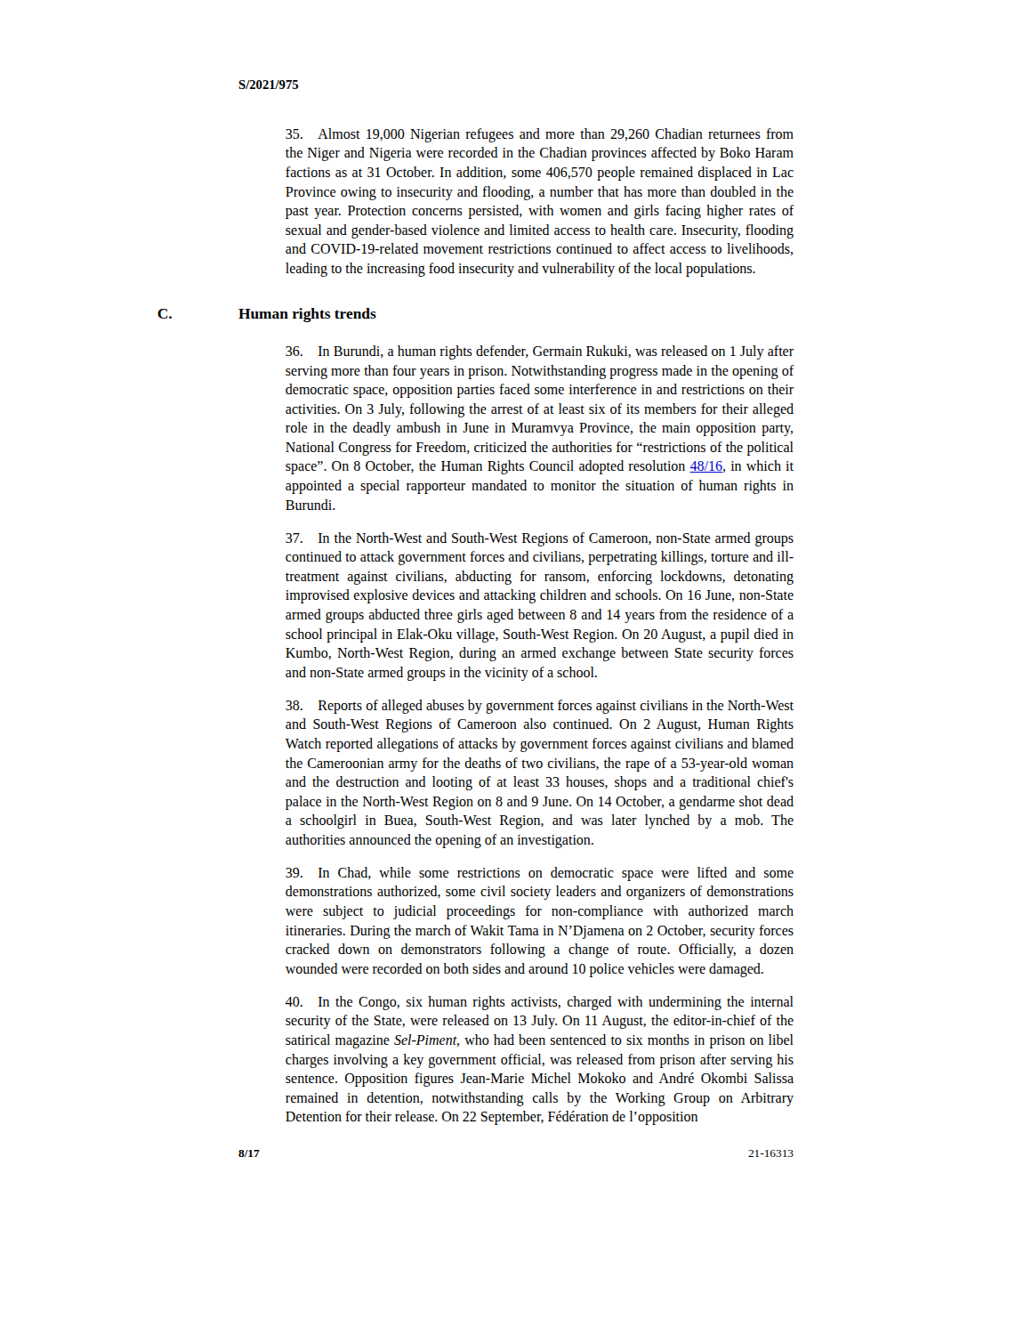S/2021/975
35. Almost 19,000 Nigerian refugees and more than 29,260 Chadian returnees from the Niger and Nigeria were recorded in the Chadian provinces affected by Boko Haram factions as at 31 October. In addition, some 406,570 people remained displaced in Lac Province owing to insecurity and flooding, a number that has more than doubled in the past year. Protection concerns persisted, with women and girls facing higher rates of sexual and gender-based violence and limited access to health care. Insecurity, flooding and COVID-19-related movement restrictions continued to affect access to livelihoods, leading to the increasing food insecurity and vulnerability of the local populations.
C. Human rights trends
36. In Burundi, a human rights defender, Germain Rukuki, was released on 1 July after serving more than four years in prison. Notwithstanding progress made in the opening of democratic space, opposition parties faced some interference in and restrictions on their activities. On 3 July, following the arrest of at least six of its members for their alleged role in the deadly ambush in June in Muramvya Province, the main opposition party, National Congress for Freedom, criticized the authorities for “restrictions of the political space”. On 8 October, the Human Rights Council adopted resolution 48/16, in which it appointed a special rapporteur mandated to monitor the situation of human rights in Burundi.
37. In the North-West and South-West Regions of Cameroon, non-State armed groups continued to attack government forces and civilians, perpetrating killings, torture and ill-treatment against civilians, abducting for ransom, enforcing lockdowns, detonating improvised explosive devices and attacking children and schools. On 16 June, non-State armed groups abducted three girls aged between 8 and 14 years from the residence of a school principal in Elak-Oku village, South-West Region. On 20 August, a pupil died in Kumbo, North-West Region, during an armed exchange between State security forces and non-State armed groups in the vicinity of a school.
38. Reports of alleged abuses by government forces against civilians in the North-West and South-West Regions of Cameroon also continued. On 2 August, Human Rights Watch reported allegations of attacks by government forces against civilians and blamed the Cameroonian army for the deaths of two civilians, the rape of a 53-year-old woman and the destruction and looting of at least 33 houses, shops and a traditional chief's palace in the North-West Region on 8 and 9 June. On 14 October, a gendarme shot dead a schoolgirl in Buea, South-West Region, and was later lynched by a mob. The authorities announced the opening of an investigation.
39. In Chad, while some restrictions on democratic space were lifted and some demonstrations authorized, some civil society leaders and organizers of demonstrations were subject to judicial proceedings for non-compliance with authorized march itineraries. During the march of Wakit Tama in N’Djamena on 2 October, security forces cracked down on demonstrators following a change of route. Officially, a dozen wounded were recorded on both sides and around 10 police vehicles were damaged.
40. In the Congo, six human rights activists, charged with undermining the internal security of the State, were released on 13 July. On 11 August, the editor-in-chief of the satirical magazine Sel-Piment, who had been sentenced to six months in prison on libel charges involving a key government official, was released from prison after serving his sentence. Opposition figures Jean-Marie Michel Mokoko and André Okombi Salissa remained in detention, notwithstanding calls by the Working Group on Arbitrary Detention for their release. On 22 September, Fédération de l’opposition
8/17 21-16313